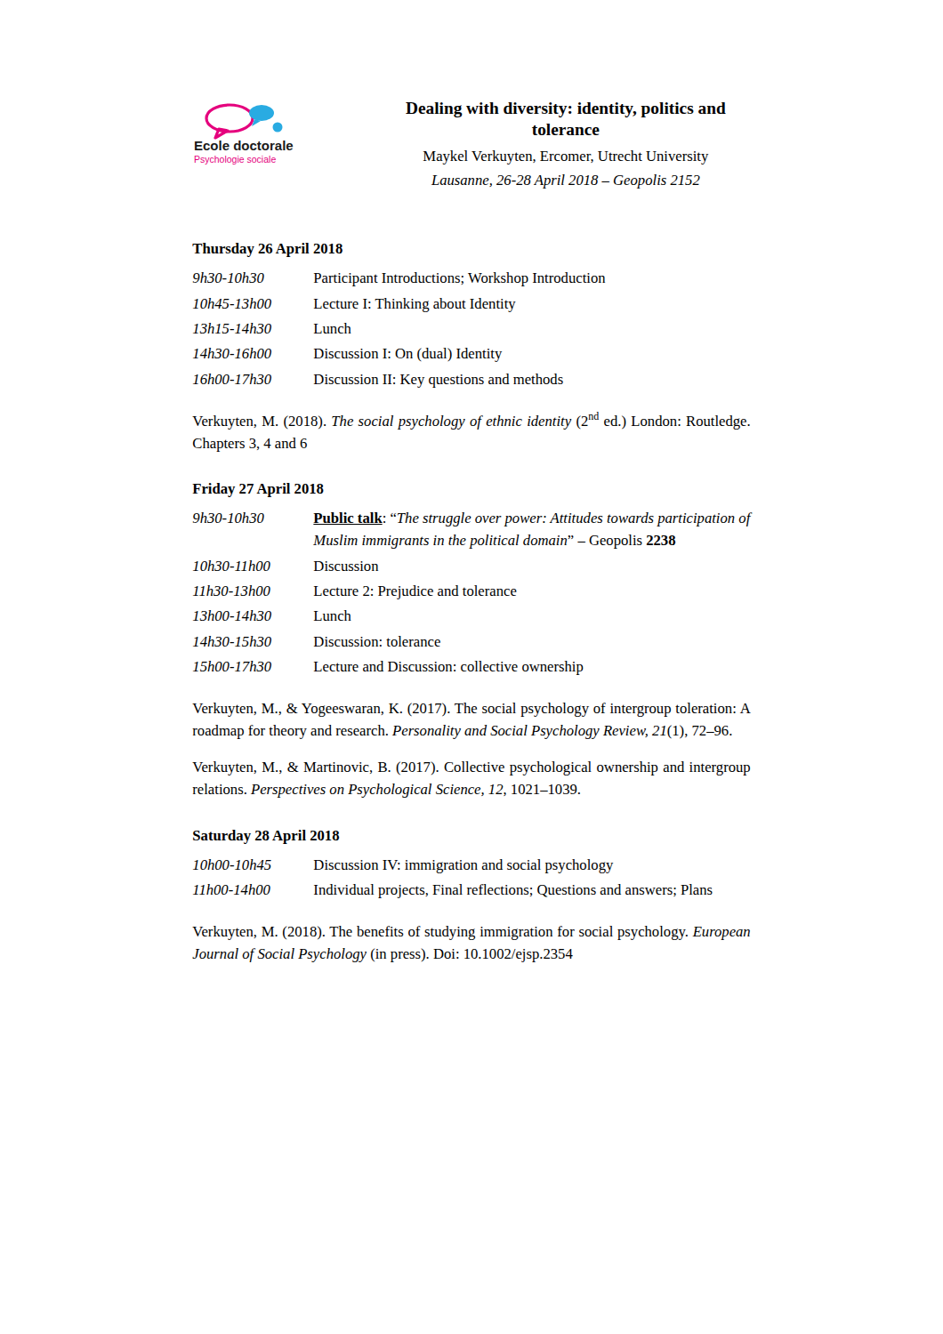Ecole doctorale Psychologie sociale
Dealing with diversity: identity, politics and tolerance
Maykel Verkuyten, Ercomer, Utrecht University
Lausanne, 26-28 April 2018 – Geopolis 2152
Thursday 26 April 2018
| 9h30-10h30 | Participant Introductions; Workshop Introduction |
| 10h45-13h00 | Lecture I: Thinking about Identity |
| 13h15-14h30 | Lunch |
| 14h30-16h00 | Discussion I: On (dual) Identity |
| 16h00-17h30 | Discussion II: Key questions and methods |
Verkuyten, M. (2018). The social psychology of ethnic identity (2nd ed.) London: Routledge. Chapters 3, 4 and 6
Friday 27 April 2018
| 9h30-10h30 | Public talk : “ The struggle over power: Attitudes towards participation of Muslim immigrants in the political domain ” – Geopolis 2238 |
| 10h30-11h00 | Discussion |
| 11h30-13h00 | Lecture 2: Prejudice and tolerance |
| 13h00-14h30 | Lunch |
| 14h30-15h30 | Discussion: tolerance |
| 15h00-17h30 | Lecture and Discussion: collective ownership |
Verkuyten, M., & Yogeeswaran, K. (2017). The social psychology of intergroup toleration: A roadmap for theory and research. Personality and Social Psychology Review, 21(1), 72–96.
Verkuyten, M., & Martinovic, B. (2017). Collective psychological ownership and intergroup relations. Perspectives on Psychological Science, 12, 1021–1039.
Saturday 28 April 2018
| 10h00-10h45 | Discussion IV: immigration and social psychology |
| 11h00-14h00 | Individual projects, Final reflections; Questions and answers; Plans |
Verkuyten, M. (2018). The benefits of studying immigration for social psychology. European Journal of Social Psychology (in press). Doi: 10.1002/ejsp.2354